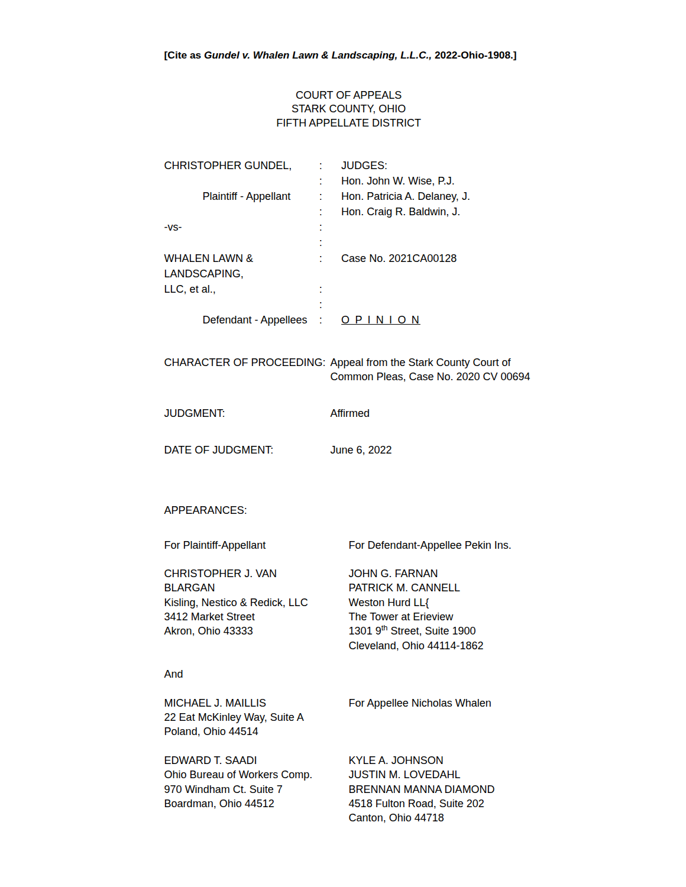[Cite as Gundel v. Whalen Lawn & Landscaping, L.L.C., 2022-Ohio-1908.]
COURT OF APPEALS
STARK COUNTY, OHIO
FIFTH APPELLATE DISTRICT
| CHRISTOPHER GUNDEL, | : | JUDGES: |
| | : | Hon. John W. Wise, P.J. |
| Plaintiff - Appellant | : | Hon. Patricia A. Delaney, J. |
| | : | Hon. Craig R. Baldwin, J. |
| -vs- | : | |
| | : | |
| WHALEN LAWN & LANDSCAPING, | : | Case No. 2021CA00128 |
| LLC, et al., | : | |
| | : | |
| Defendant - Appellees | : | O P I N I O N |
| CHARACTER OF PROCEEDING: | Appeal from the Stark County Court of Common Pleas, Case No. 2020 CV 00694 |
| JUDGMENT: | Affirmed |
| DATE OF JUDGMENT: | June 6, 2022 |
APPEARANCES:
| For Plaintiff-Appellant | For Defendant-Appellee Pekin Ins. |
| CHRISTOPHER J. VAN BLARGAN Kisling, Nestico & Redick, LLC 3412 Market Street Akron, Ohio 43333 | JOHN G. FARNAN PATRICK M. CANNELL Weston Hurd LL{ The Tower at Erieview 1301 9 th Street, Suite 1900 Cleveland, Ohio 44114-1862 |
| And | |
| MICHAEL J. MAILLIS 22 Eat McKinley Way, Suite A Poland, Ohio 44514 | For Appellee Nicholas Whalen |
| EDWARD T. SAADI Ohio Bureau of Workers Comp. 970 Windham Ct. Suite 7 Boardman, Ohio 44512 | KYLE A. JOHNSON JUSTIN M. LOVEDAHL BRENNAN MANNA DIAMOND 4518 Fulton Road, Suite 202 Canton, Ohio 44718 |